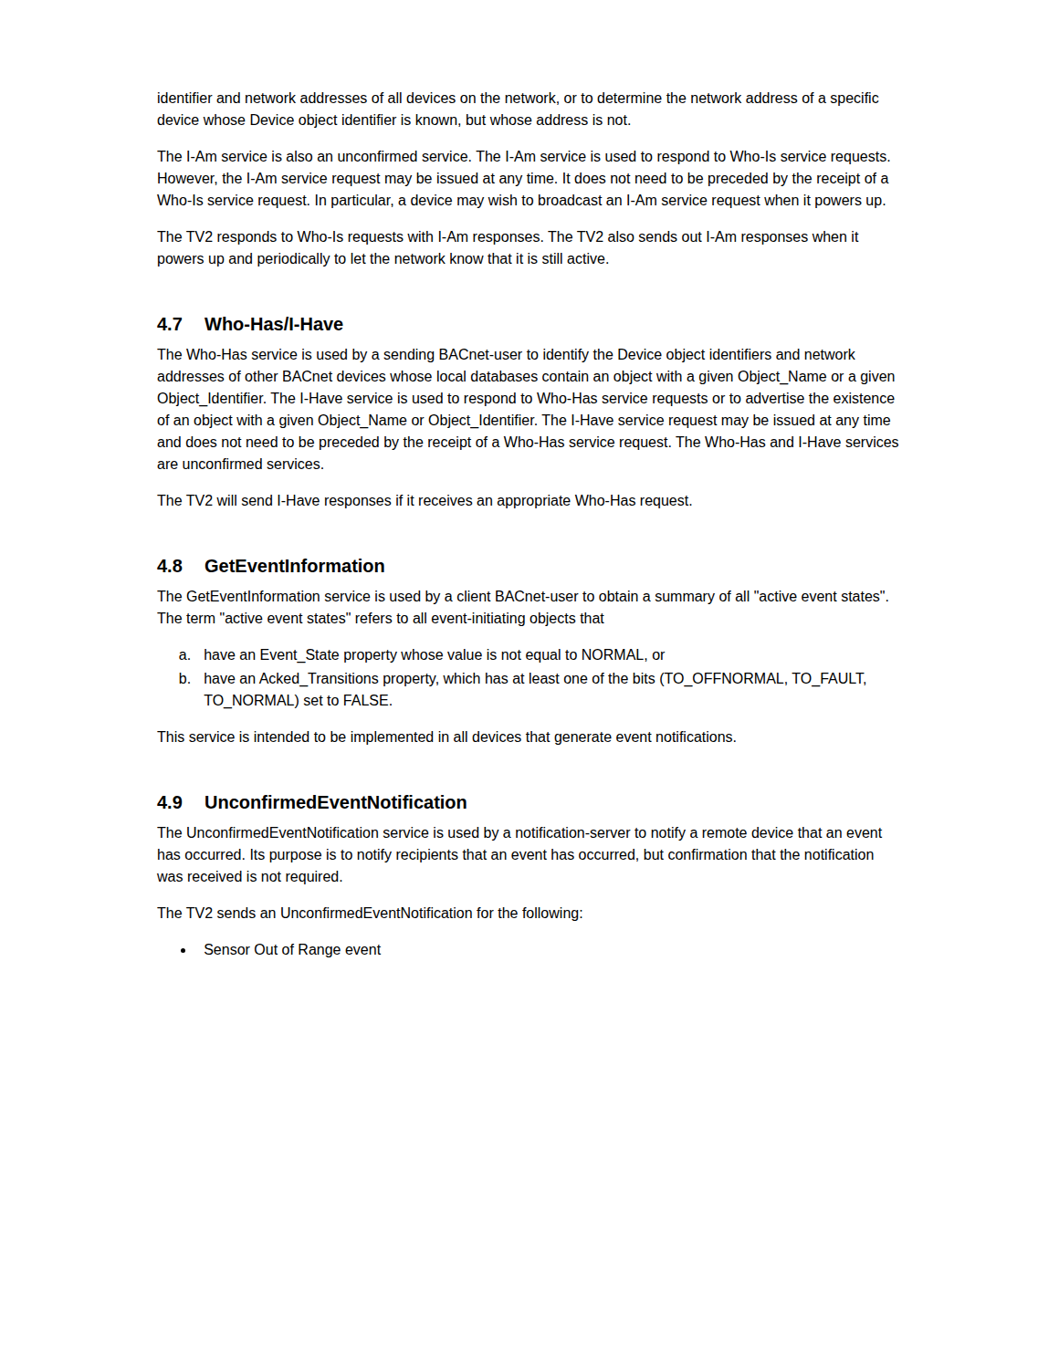identifier and network addresses of all devices on the network, or to determine the network address of a specific device whose Device object identifier is known, but whose address is not.
The I-Am service is also an unconfirmed service. The I-Am service is used to respond to Who-Is service requests. However, the I-Am service request may be issued at any time. It does not need to be preceded by the receipt of a Who-Is service request. In particular, a device may wish to broadcast an I-Am service request when it powers up.
The TV2 responds to Who-Is requests with I-Am responses. The TV2 also sends out I-Am responses when it powers up and periodically to let the network know that it is still active.
4.7 Who-Has/I-Have
The Who-Has service is used by a sending BACnet-user to identify the Device object identifiers and network addresses of other BACnet devices whose local databases contain an object with a given Object_Name or a given Object_Identifier. The I-Have service is used to respond to Who-Has service requests or to advertise the existence of an object with a given Object_Name or Object_Identifier. The I-Have service request may be issued at any time and does not need to be preceded by the receipt of a Who-Has service request. The Who-Has and I-Have services are unconfirmed services.
The TV2 will send I-Have responses if it receives an appropriate Who-Has request.
4.8 GetEventInformation
The GetEventInformation service is used by a client BACnet-user to obtain a summary of all "active event states". The term "active event states" refers to all event-initiating objects that
have an Event_State property whose value is not equal to NORMAL, or
have an Acked_Transitions property, which has at least one of the bits (TO_OFFNORMAL, TO_FAULT, TO_NORMAL) set to FALSE.
This service is intended to be implemented in all devices that generate event notifications.
4.9 UnconfirmedEventNotification
The UnconfirmedEventNotification service is used by a notification-server to notify a remote device that an event has occurred. Its purpose is to notify recipients that an event has occurred, but confirmation that the notification was received is not required.
The TV2 sends an UnconfirmedEventNotification for the following:
Sensor Out of Range event